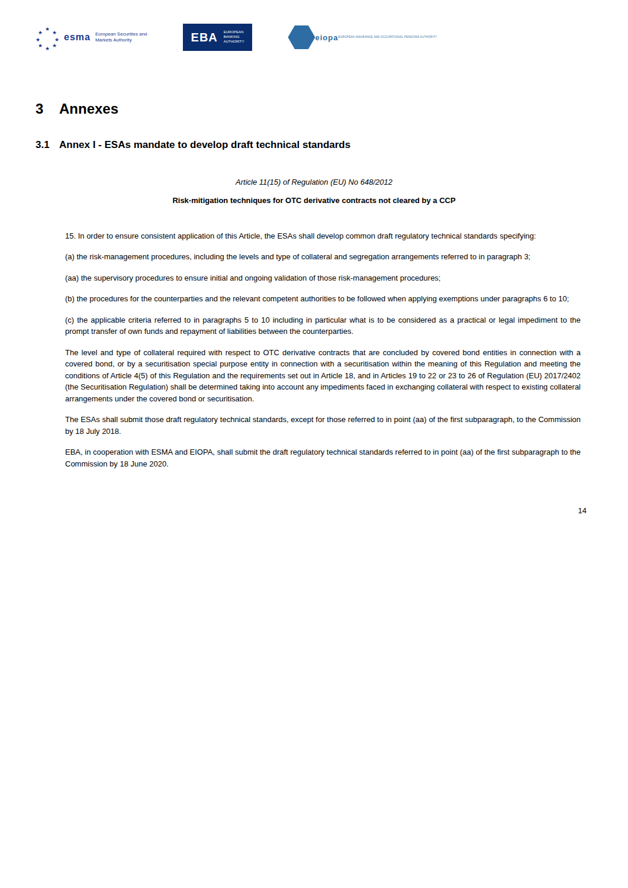★ ★ ★ ★ ★ ★ ★ ★
esma
European Securities and
Markets Authority
EBA
European
Banking
Authority
eiopa
EUROPEAN INSURANCE AND OCCUPATIONAL PENSIONS AUTHORITY
3 Annexes
3.1 Annex I - ESAs mandate to develop draft technical standards
Article 11(15) of Regulation (EU) No 648/2012
Risk-mitigation techniques for OTC derivative contracts not cleared by a CCP
15. In order to ensure consistent application of this Article, the ESAs shall develop common draft regulatory technical standards specifying:
(a) the risk-management procedures, including the levels and type of collateral and segregation arrangements referred to in paragraph 3;
(aa) the supervisory procedures to ensure initial and ongoing validation of those risk-management procedures;
(b) the procedures for the counterparties and the relevant competent authorities to be followed when applying exemptions under paragraphs 6 to 10;
(c) the applicable criteria referred to in paragraphs 5 to 10 including in particular what is to be considered as a practical or legal impediment to the prompt transfer of own funds and repayment of liabilities between the counterparties.
The level and type of collateral required with respect to OTC derivative contracts that are concluded by covered bond entities in connection with a covered bond, or by a securitisation special purpose entity in connection with a securitisation within the meaning of this Regulation and meeting the conditions of Article 4(5) of this Regulation and the requirements set out in Article 18, and in Articles 19 to 22 or 23 to 26 of Regulation (EU) 2017/2402 (the Securitisation Regulation) shall be determined taking into account any impediments faced in exchanging collateral with respect to existing collateral arrangements under the covered bond or securitisation.
The ESAs shall submit those draft regulatory technical standards, except for those referred to in point (aa) of the first subparagraph, to the Commission by 18 July 2018.
EBA, in cooperation with ESMA and EIOPA, shall submit the draft regulatory technical standards referred to in point (aa) of the first subparagraph to the Commission by 18 June 2020.
14